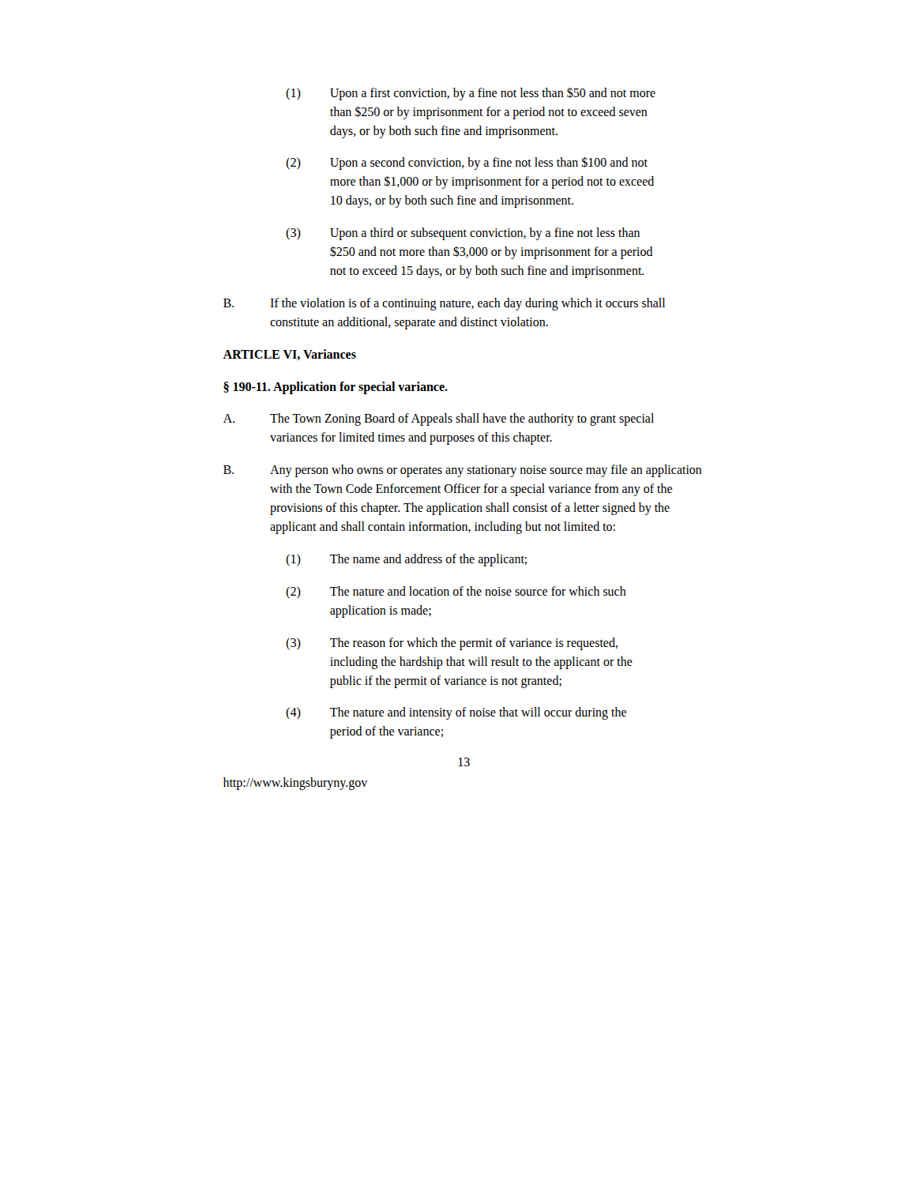(1) Upon a first conviction, by a fine not less than $50 and not more than $250 or by imprisonment for a period not to exceed seven days, or by both such fine and imprisonment.
(2) Upon a second conviction, by a fine not less than $100 and not more than $1,000 or by imprisonment for a period not to exceed 10 days, or by both such fine and imprisonment.
(3) Upon a third or subsequent conviction, by a fine not less than $250 and not more than $3,000 or by imprisonment for a period not to exceed 15 days, or by both such fine and imprisonment.
B. If the violation is of a continuing nature, each day during which it occurs shall constitute an additional, separate and distinct violation.
ARTICLE VI, Variances
§ 190-11. Application for special variance.
A. The Town Zoning Board of Appeals shall have the authority to grant special variances for limited times and purposes of this chapter.
B. Any person who owns or operates any stationary noise source may file an application with the Town Code Enforcement Officer for a special variance from any of the provisions of this chapter. The application shall consist of a letter signed by the applicant and shall contain information, including but not limited to:
(1) The name and address of the applicant;
(2) The nature and location of the noise source for which such application is made;
(3) The reason for which the permit of variance is requested, including the hardship that will result to the applicant or the public if the permit of variance is not granted;
(4) The nature and intensity of noise that will occur during the period of the variance;
13
http://www.kingsburyny.gov